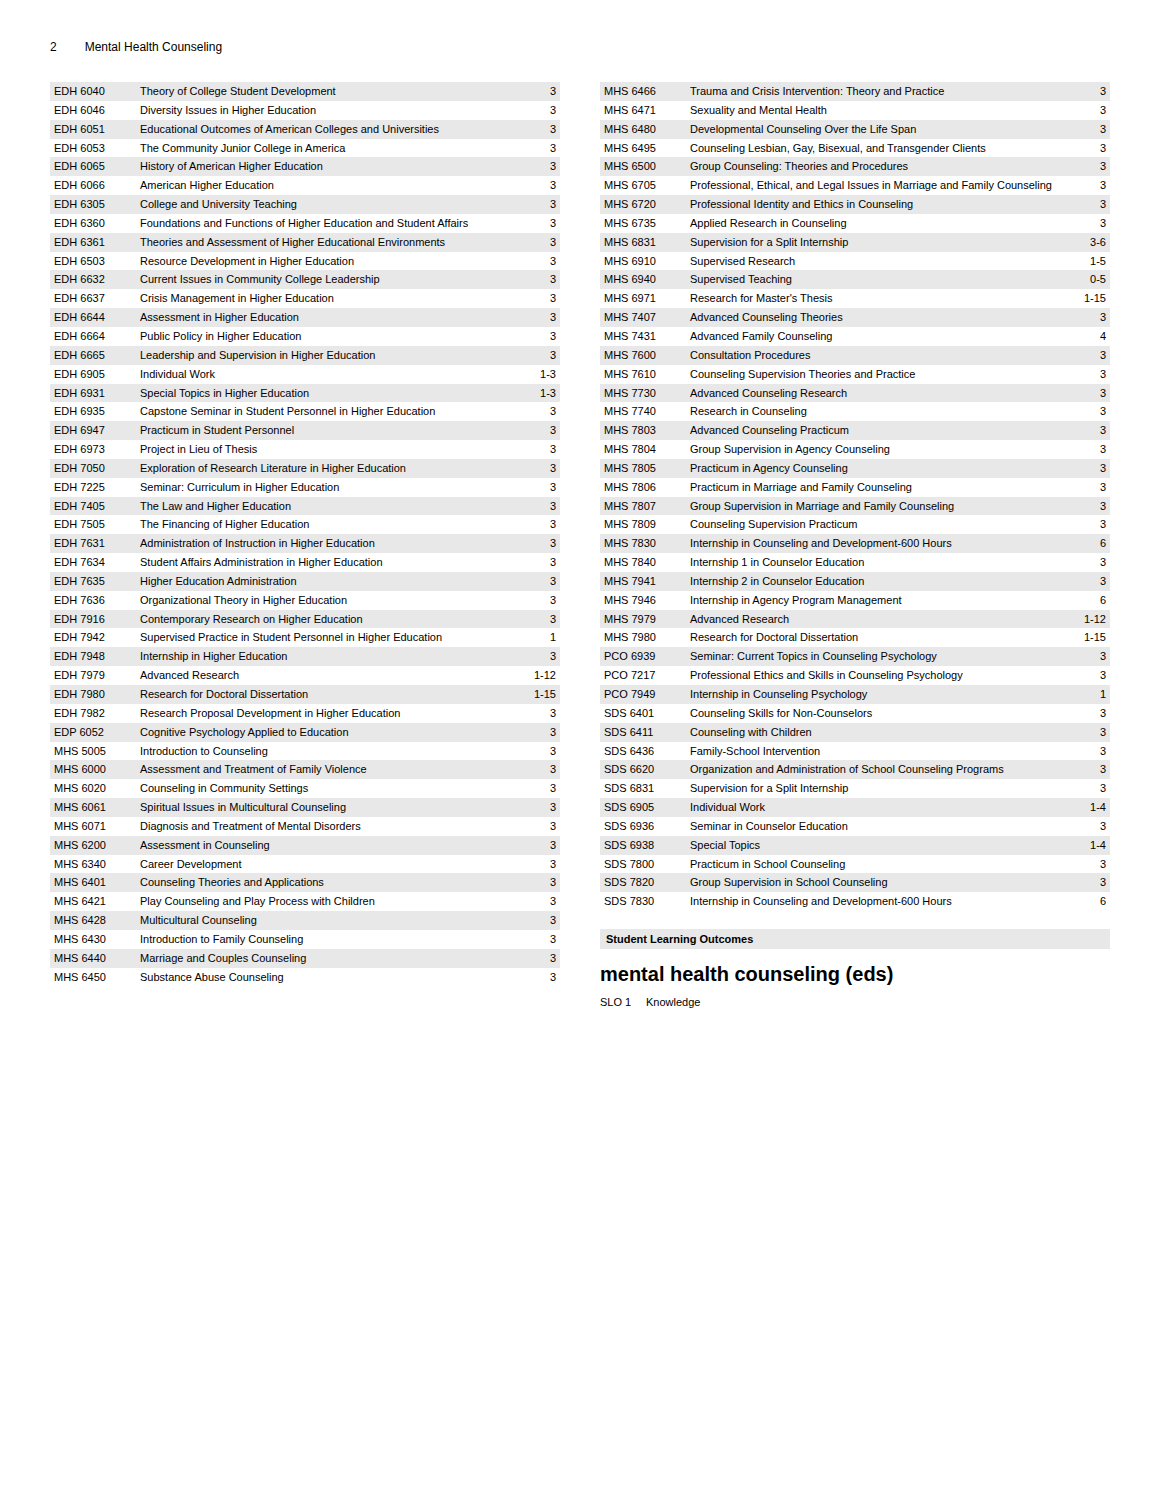2 Mental Health Counseling
| EDH 6040 | Theory of College Student Development | 3 |
| EDH 6046 | Diversity Issues in Higher Education | 3 |
| EDH 6051 | Educational Outcomes of American Colleges and Universities | 3 |
| EDH 6053 | The Community Junior College in America | 3 |
| EDH 6065 | History of American Higher Education | 3 |
| EDH 6066 | American Higher Education | 3 |
| EDH 6305 | College and University Teaching | 3 |
| EDH 6360 | Foundations and Functions of Higher Education and Student Affairs | 3 |
| EDH 6361 | Theories and Assessment of Higher Educational Environments | 3 |
| EDH 6503 | Resource Development in Higher Education | 3 |
| EDH 6632 | Current Issues in Community College Leadership | 3 |
| EDH 6637 | Crisis Management in Higher Education | 3 |
| EDH 6644 | Assessment in Higher Education | 3 |
| EDH 6664 | Public Policy in Higher Education | 3 |
| EDH 6665 | Leadership and Supervision in Higher Education | 3 |
| EDH 6905 | Individual Work | 1-3 |
| EDH 6931 | Special Topics in Higher Education | 1-3 |
| EDH 6935 | Capstone Seminar in Student Personnel in Higher Education | 3 |
| EDH 6947 | Practicum in Student Personnel | 3 |
| EDH 6973 | Project in Lieu of Thesis | 3 |
| EDH 7050 | Exploration of Research Literature in Higher Education | 3 |
| EDH 7225 | Seminar: Curriculum in Higher Education | 3 |
| EDH 7405 | The Law and Higher Education | 3 |
| EDH 7505 | The Financing of Higher Education | 3 |
| EDH 7631 | Administration of Instruction in Higher Education | 3 |
| EDH 7634 | Student Affairs Administration in Higher Education | 3 |
| EDH 7635 | Higher Education Administration | 3 |
| EDH 7636 | Organizational Theory in Higher Education | 3 |
| EDH 7916 | Contemporary Research on Higher Education | 3 |
| EDH 7942 | Supervised Practice in Student Personnel in Higher Education | 1 |
| EDH 7948 | Internship in Higher Education | 3 |
| EDH 7979 | Advanced Research | 1-12 |
| EDH 7980 | Research for Doctoral Dissertation | 1-15 |
| EDH 7982 | Research Proposal Development in Higher Education | 3 |
| EDP 6052 | Cognitive Psychology Applied to Education | 3 |
| MHS 5005 | Introduction to Counseling | 3 |
| MHS 6000 | Assessment and Treatment of Family Violence | 3 |
| MHS 6020 | Counseling in Community Settings | 3 |
| MHS 6061 | Spiritual Issues in Multicultural Counseling | 3 |
| MHS 6071 | Diagnosis and Treatment of Mental Disorders | 3 |
| MHS 6200 | Assessment in Counseling | 3 |
| MHS 6340 | Career Development | 3 |
| MHS 6401 | Counseling Theories and Applications | 3 |
| MHS 6421 | Play Counseling and Play Process with Children | 3 |
| MHS 6428 | Multicultural Counseling | 3 |
| MHS 6430 | Introduction to Family Counseling | 3 |
| MHS 6440 | Marriage and Couples Counseling | 3 |
| MHS 6450 | Substance Abuse Counseling | 3 |
| MHS 6466 | Trauma and Crisis Intervention: Theory and Practice | 3 |
| MHS 6471 | Sexuality and Mental Health | 3 |
| MHS 6480 | Developmental Counseling Over the Life Span | 3 |
| MHS 6495 | Counseling Lesbian, Gay, Bisexual, and Transgender Clients | 3 |
| MHS 6500 | Group Counseling: Theories and Procedures | 3 |
| MHS 6705 | Professional, Ethical, and Legal Issues in Marriage and Family Counseling | 3 |
| MHS 6720 | Professional Identity and Ethics in Counseling | 3 |
| MHS 6735 | Applied Research in Counseling | 3 |
| MHS 6831 | Supervision for a Split Internship | 3-6 |
| MHS 6910 | Supervised Research | 1-5 |
| MHS 6940 | Supervised Teaching | 0-5 |
| MHS 6971 | Research for Master's Thesis | 1-15 |
| MHS 7407 | Advanced Counseling Theories | 3 |
| MHS 7431 | Advanced Family Counseling | 4 |
| MHS 7600 | Consultation Procedures | 3 |
| MHS 7610 | Counseling Supervision Theories and Practice | 3 |
| MHS 7730 | Advanced Counseling Research | 3 |
| MHS 7740 | Research in Counseling | 3 |
| MHS 7803 | Advanced Counseling Practicum | 3 |
| MHS 7804 | Group Supervision in Agency Counseling | 3 |
| MHS 7805 | Practicum in Agency Counseling | 3 |
| MHS 7806 | Practicum in Marriage and Family Counseling | 3 |
| MHS 7807 | Group Supervision in Marriage and Family Counseling | 3 |
| MHS 7809 | Counseling Supervision Practicum | 3 |
| MHS 7830 | Internship in Counseling and Development-600 Hours | 6 |
| MHS 7840 | Internship 1 in Counselor Education | 3 |
| MHS 7941 | Internship 2 in Counselor Education | 3 |
| MHS 7946 | Internship in Agency Program Management | 6 |
| MHS 7979 | Advanced Research | 1-12 |
| MHS 7980 | Research for Doctoral Dissertation | 1-15 |
| PCO 6939 | Seminar: Current Topics in Counseling Psychology | 3 |
| PCO 7217 | Professional Ethics and Skills in Counseling Psychology | 3 |
| PCO 7949 | Internship in Counseling Psychology | 1 |
| SDS 6401 | Counseling Skills for Non-Counselors | 3 |
| SDS 6411 | Counseling with Children | 3 |
| SDS 6436 | Family-School Intervention | 3 |
| SDS 6620 | Organization and Administration of School Counseling Programs | 3 |
| SDS 6831 | Supervision for a Split Internship | 3 |
| SDS 6905 | Individual Work | 1-4 |
| SDS 6936 | Seminar in Counselor Education | 3 |
| SDS 6938 | Special Topics | 1-4 |
| SDS 7800 | Practicum in School Counseling | 3 |
| SDS 7820 | Group Supervision in School Counseling | 3 |
| SDS 7830 | Internship in Counseling and Development-600 Hours | 6 |
Student Learning Outcomes
mental health counseling (eds)
SLO 1 Knowledge